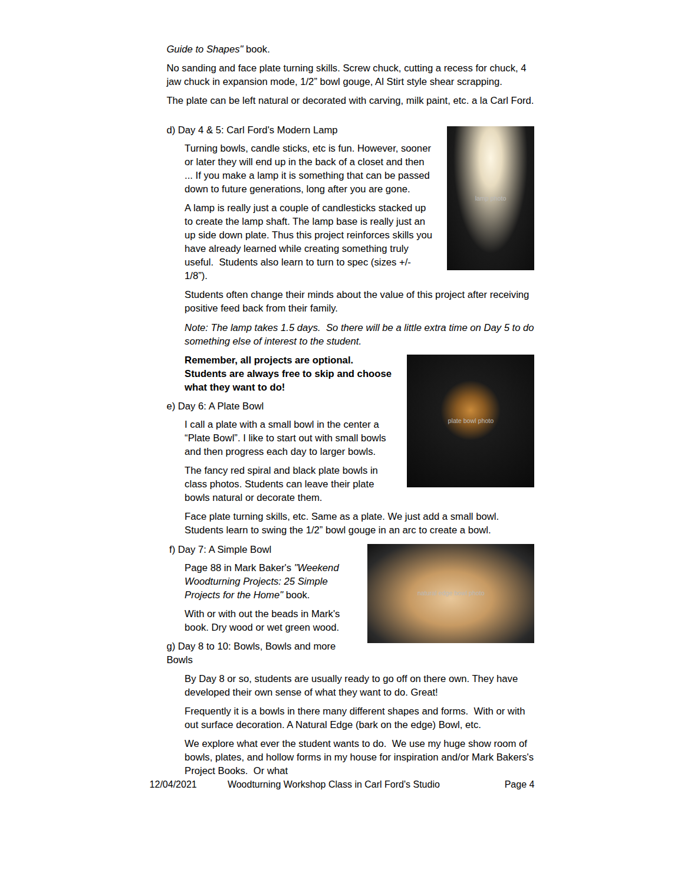Guide to Shapes" book.
No sanding and face plate turning skills. Screw chuck, cutting a recess for chuck, 4 jaw chuck in expansion mode, 1/2” bowl gouge, Al Stirt style shear scrapping.
The plate can be left natural or decorated with carving, milk paint, etc. a la Carl Ford.
lamp photo
d) Day 4 & 5: Carl Ford's Modern Lamp
Turning bowls, candle sticks, etc is fun. However, sooner or later they will end up in the back of a closet and then ... If you make a lamp it is something that can be passed down to future generations, long after you are gone.
A lamp is really just a couple of candlesticks stacked up to create the lamp shaft. The lamp base is really just an up side down plate. Thus this project reinforces skills you have already learned while creating something truly useful. Students also learn to turn to spec (sizes +/- 1/8”).
Students often change their minds about the value of this project after receiving positive feed back from their family.
Note: The lamp takes 1.5 days. So there will be a little extra time on Day 5 to do something else of interest to the student.
plate bowl photo
Remember, all projects are optional. Students are always free to skip and choose what they want to do!
e) Day 6: A Plate Bowl
I call a plate with a small bowl in the center a “Plate Bowl”. I like to start out with small bowls and then progress each day to larger bowls.
The fancy red spiral and black plate bowls in class photos. Students can leave their plate bowls natural or decorate them.
Face plate turning skills, etc. Same as a plate. We just add a small bowl. Students learn to swing the 1/2” bowl gouge in an arc to create a bowl.
natural edge bowl photo
f) Day 7: A Simple Bowl
Page 88 in Mark Baker's "Weekend Woodturning Projects: 25 Simple Projects for the Home" book.
With or with out the beads in Mark's book. Dry wood or wet green wood.
g) Day 8 to 10: Bowls, Bowls and more Bowls
By Day 8 or so, students are usually ready to go off on there own. They have developed their own sense of what they want to do. Great!
Frequently it is a bowls in there many different shapes and forms. With or with out surface decoration. A Natural Edge (bark on the edge) Bowl, etc.
We explore what ever the student wants to do. We use my huge show room of bowls, plates, and hollow forms in my house for inspiration and/or Mark Bakers's Project Books. Or what
12/04/2021
Woodturning Workshop Class in Carl Ford's Studio
Page 4